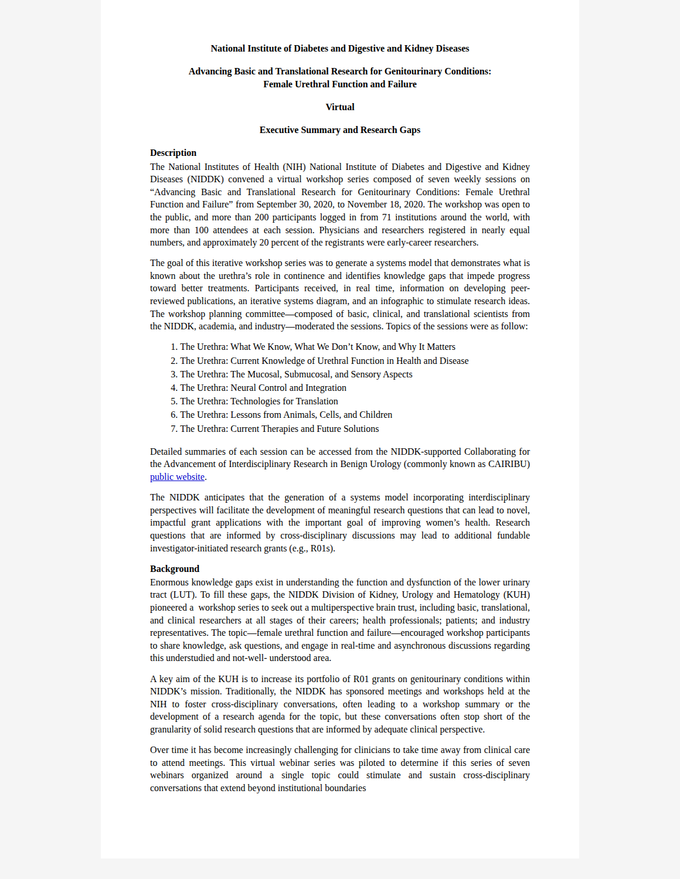National Institute of Diabetes and Digestive and Kidney Diseases
Advancing Basic and Translational Research for Genitourinary Conditions:
Female Urethral Function and Failure
Virtual
Executive Summary and Research Gaps
Description
The National Institutes of Health (NIH) National Institute of Diabetes and Digestive and Kidney Diseases (NIDDK) convened a virtual workshop series composed of seven weekly sessions on “Advancing Basic and Translational Research for Genitourinary Conditions: Female Urethral Function and Failure” from September 30, 2020, to November 18, 2020. The workshop was open to the public, and more than 200 participants logged in from 71 institutions around the world, with more than 100 attendees at each session. Physicians and researchers registered in nearly equal numbers, and approximately 20 percent of the registrants were early-career researchers.
The goal of this iterative workshop series was to generate a systems model that demonstrates what is known about the urethra’s role in continence and identifies knowledge gaps that impede progress toward better treatments. Participants received, in real time, information on developing peer-reviewed publications, an iterative systems diagram, and an infographic to stimulate research ideas. The workshop planning committee—composed of basic, clinical, and translational scientists from the NIDDK, academia, and industry—moderated the sessions. Topics of the sessions were as follow:
The Urethra: What We Know, What We Don’t Know, and Why It Matters
The Urethra: Current Knowledge of Urethral Function in Health and Disease
The Urethra: The Mucosal, Submucosal, and Sensory Aspects
The Urethra: Neural Control and Integration
The Urethra: Technologies for Translation
The Urethra: Lessons from Animals, Cells, and Children
The Urethra: Current Therapies and Future Solutions
Detailed summaries of each session can be accessed from the NIDDK-supported Collaborating for the Advancement of Interdisciplinary Research in Benign Urology (commonly known as CAIRIBU) public website.
The NIDDK anticipates that the generation of a systems model incorporating interdisciplinary perspectives will facilitate the development of meaningful research questions that can lead to novel, impactful grant applications with the important goal of improving women’s health. Research questions that are informed by cross-disciplinary discussions may lead to additional fundable investigator-initiated research grants (e.g., R01s).
Background
Enormous knowledge gaps exist in understanding the function and dysfunction of the lower urinary tract (LUT). To fill these gaps, the NIDDK Division of Kidney, Urology and Hematology (KUH) pioneered a workshop series to seek out a multiperspective brain trust, including basic, translational, and clinical researchers at all stages of their careers; health professionals; patients; and industry representatives. The topic—female urethral function and failure—encouraged workshop participants to share knowledge, ask questions, and engage in real-time and asynchronous discussions regarding this understudied and not-well- understood area.
A key aim of the KUH is to increase its portfolio of R01 grants on genitourinary conditions within NIDDK’s mission. Traditionally, the NIDDK has sponsored meetings and workshops held at the NIH to foster cross-disciplinary conversations, often leading to a workshop summary or the development of a research agenda for the topic, but these conversations often stop short of the granularity of solid research questions that are informed by adequate clinical perspective.
Over time it has become increasingly challenging for clinicians to take time away from clinical care to attend meetings. This virtual webinar series was piloted to determine if this series of seven webinars organized around a single topic could stimulate and sustain cross-disciplinary conversations that extend beyond institutional boundaries